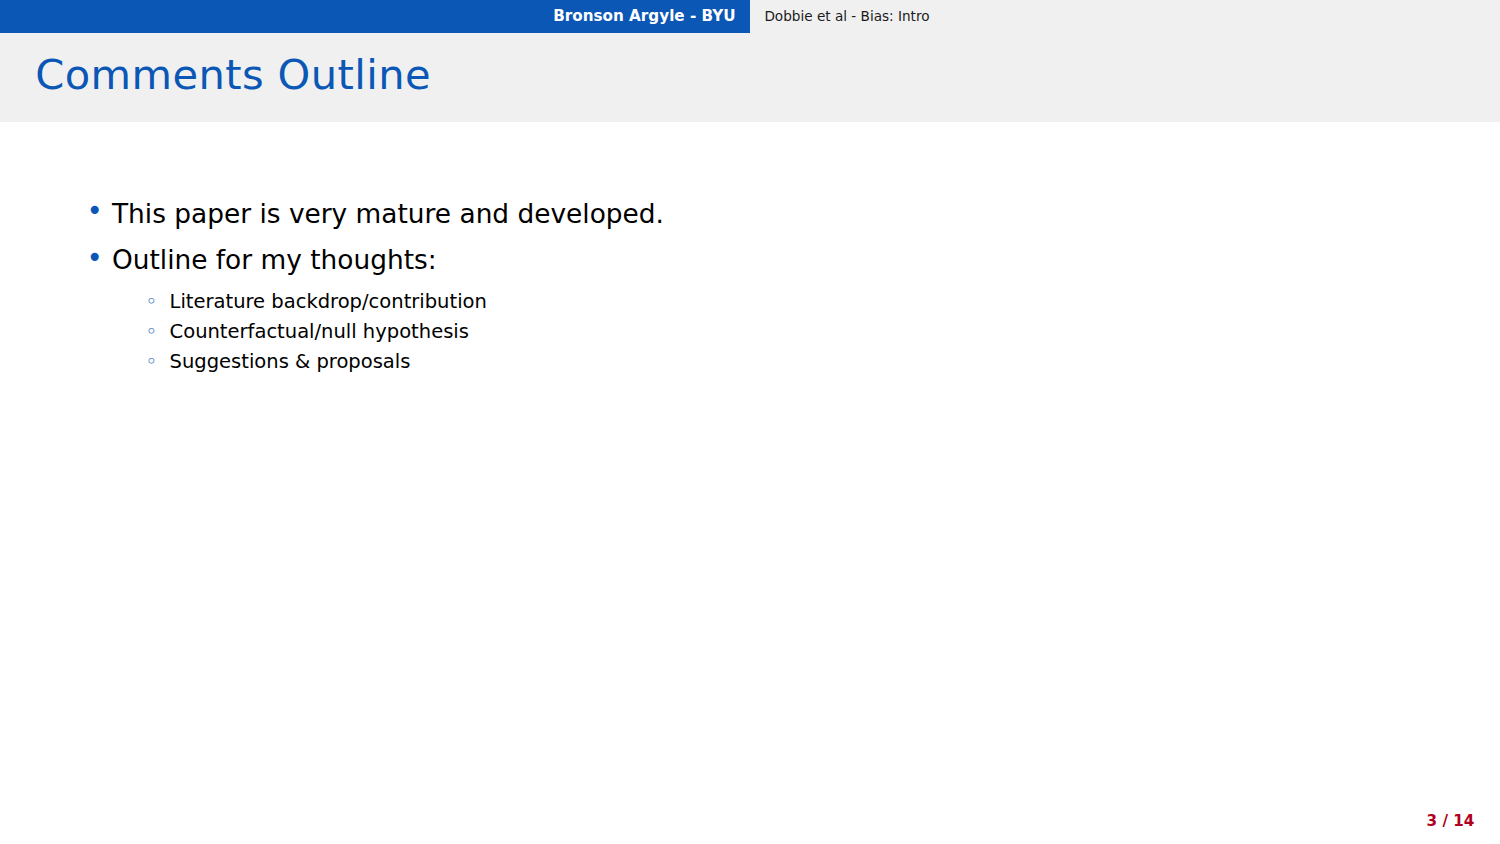Bronson Argyle - BYU
Dobbie et al - Bias: Intro
Comments Outline
This paper is very mature and developed.
Outline for my thoughts:
Literature backdrop/contribution
Counterfactual/null hypothesis
Suggestions & proposals
3 / 14